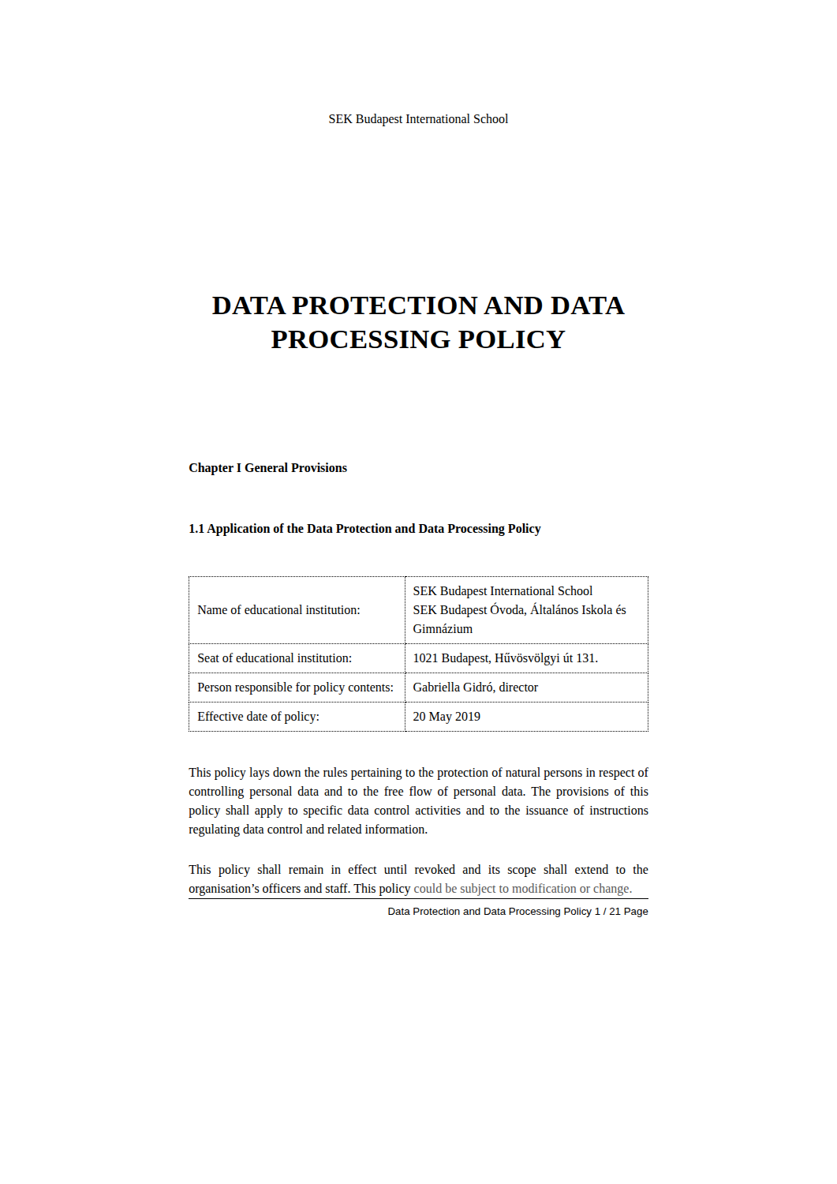SEK Budapest International School
DATA PROTECTION AND DATA PROCESSING POLICY
Chapter I General Provisions
1.1 Application of the Data Protection and Data Processing Policy
| Name of educational institution: | SEK Budapest International School SEK Budapest Óvoda, Általános Iskola és Gimnázium |
| Seat of educational institution: | 1021 Budapest, Hűvösvölgyi út 131. |
| Person responsible for policy contents: | Gabriella Gidró, director |
| Effective date of policy: | 20 May 2019 |
This policy lays down the rules pertaining to the protection of natural persons in respect of controlling personal data and to the free flow of personal data. The provisions of this policy shall apply to specific data control activities and to the issuance of instructions regulating data control and related information.
This policy shall remain in effect until revoked and its scope shall extend to the organisation’s officers and staff. This policy could be subject to modification or change.
Data Protection and Data Processing Policy 1 / 21 Page